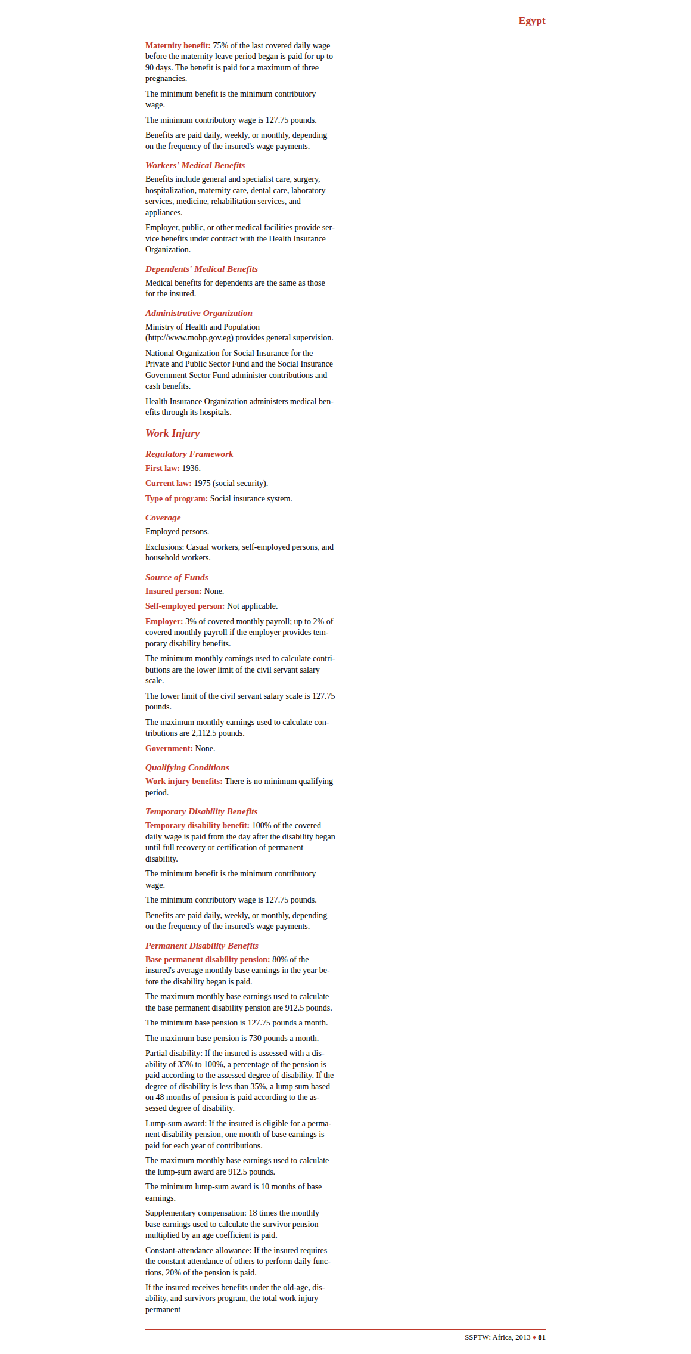Egypt
Maternity benefit: 75% of the last covered daily wage before the maternity leave period began is paid for up to 90 days. The benefit is paid for a maximum of three pregnancies.
The minimum benefit is the minimum contributory wage.
The minimum contributory wage is 127.75 pounds.
Benefits are paid daily, weekly, or monthly, depending on the frequency of the insured's wage payments.
Workers' Medical Benefits
Benefits include general and specialist care, surgery, hospitalization, maternity care, dental care, laboratory services, medicine, rehabilitation services, and appliances.
Employer, public, or other medical facilities provide service benefits under contract with the Health Insurance Organization.
Dependents' Medical Benefits
Medical benefits for dependents are the same as those for the insured.
Administrative Organization
Ministry of Health and Population (http://www.mohp.gov.eg) provides general supervision.
National Organization for Social Insurance for the Private and Public Sector Fund and the Social Insurance Government Sector Fund administer contributions and cash benefits.
Health Insurance Organization administers medical benefits through its hospitals.
Work Injury
Regulatory Framework
First law: 1936.
Current law: 1975 (social security).
Type of program: Social insurance system.
Coverage
Employed persons.
Exclusions: Casual workers, self-employed persons, and household workers.
Source of Funds
Insured person: None.
Self-employed person: Not applicable.
Employer: 3% of covered monthly payroll; up to 2% of covered monthly payroll if the employer provides temporary disability benefits.
The minimum monthly earnings used to calculate contributions are the lower limit of the civil servant salary scale.
The lower limit of the civil servant salary scale is 127.75 pounds.
The maximum monthly earnings used to calculate contributions are 2,112.5 pounds.
Government: None.
Qualifying Conditions
Work injury benefits: There is no minimum qualifying period.
Temporary Disability Benefits
Temporary disability benefit: 100% of the covered daily wage is paid from the day after the disability began until full recovery or certification of permanent disability.
The minimum benefit is the minimum contributory wage.
The minimum contributory wage is 127.75 pounds.
Benefits are paid daily, weekly, or monthly, depending on the frequency of the insured's wage payments.
Permanent Disability Benefits
Base permanent disability pension: 80% of the insured's average monthly base earnings in the year before the disability began is paid.
The maximum monthly base earnings used to calculate the base permanent disability pension are 912.5 pounds.
The minimum base pension is 127.75 pounds a month.
The maximum base pension is 730 pounds a month.
Partial disability: If the insured is assessed with a disability of 35% to 100%, a percentage of the pension is paid according to the assessed degree of disability. If the degree of disability is less than 35%, a lump sum based on 48 months of pension is paid according to the assessed degree of disability.
Lump-sum award: If the insured is eligible for a permanent disability pension, one month of base earnings is paid for each year of contributions.
The maximum monthly base earnings used to calculate the lump-sum award are 912.5 pounds.
The minimum lump-sum award is 10 months of base earnings.
Supplementary compensation: 18 times the monthly base earnings used to calculate the survivor pension multiplied by an age coefficient is paid.
Constant-attendance allowance: If the insured requires the constant attendance of others to perform daily functions, 20% of the pension is paid.
If the insured receives benefits under the old-age, disability, and survivors program, the total work injury permanent
SSPTW: Africa, 2013 ♦ 81